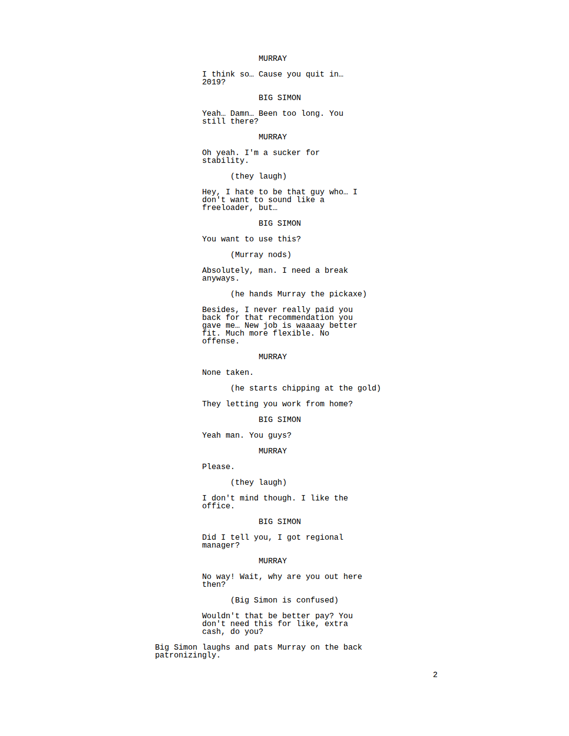MURRAY
I think so… Cause you quit in… 2019?
BIG SIMON
Yeah… Damn… Been too long. You still there?
MURRAY
Oh yeah. I'm a sucker for stability.
(they laugh)
Hey, I hate to be that guy who… I don't want to sound like a freeloader, but…
BIG SIMON
You want to use this?
(Murray nods)
Absolutely, man. I need a break anyways.
(he hands Murray the pickaxe)
Besides, I never really paid you back for that recommendation you gave me… New job is waaaay better fit. Much more flexible. No offense.
MURRAY
None taken.
(he starts chipping at the gold)
They letting you work from home?
BIG SIMON
Yeah man. You guys?
MURRAY
Please.
(they laugh)
I don't mind though. I like the office.
BIG SIMON
Did I tell you, I got regional manager?
MURRAY
No way! Wait, why are you out here then?
(Big Simon is confused)
Wouldn't that be better pay? You don't need this for like, extra cash, do you?
Big Simon laughs and pats Murray on the back patronizingly.
2